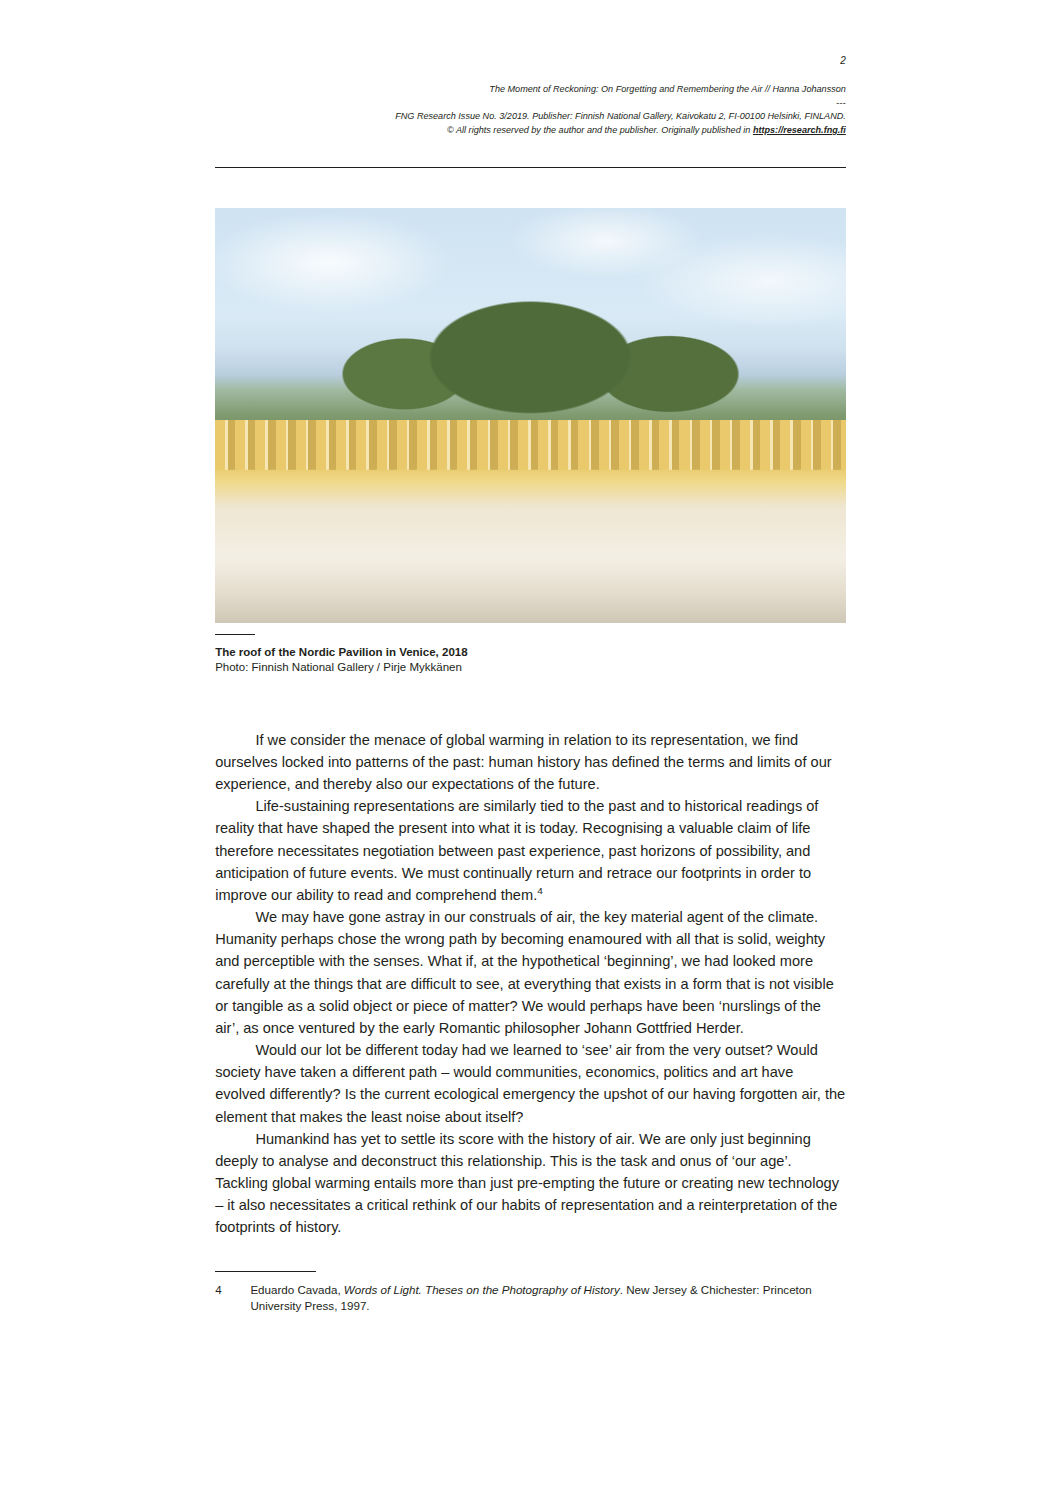2
The Moment of Reckoning: On Forgetting and Remembering the Air // Hanna Johansson
---
FNG Research Issue No. 3/2019. Publisher: Finnish National Gallery, Kaivokatu 2, FI-00100 Helsinki, FINLAND.
© All rights reserved by the author and the publisher. Originally published in https://research.fng.fi
The roof of the Nordic Pavilion in Venice, 2018
Photo: Finnish National Gallery / Pirje Mykkänen
If we consider the menace of global warming in relation to its representation, we find ourselves locked into patterns of the past: human history has defined the terms and limits of our experience, and thereby also our expectations of the future.
Life-sustaining representations are similarly tied to the past and to historical readings of reality that have shaped the present into what it is today. Recognising a valuable claim of life therefore necessitates negotiation between past experience, past horizons of possibility, and anticipation of future events. We must continually return and retrace our footprints in order to improve our ability to read and comprehend them.4
We may have gone astray in our construals of air, the key material agent of the climate. Humanity perhaps chose the wrong path by becoming enamoured with all that is solid, weighty and perceptible with the senses. What if, at the hypothetical ‘beginning’, we had looked more carefully at the things that are difficult to see, at everything that exists in a form that is not visible or tangible as a solid object or piece of matter? We would perhaps have been ‘nurslings of the air’, as once ventured by the early Romantic philosopher Johann Gottfried Herder.
Would our lot be different today had we learned to ‘see’ air from the very outset? Would society have taken a different path – would communities, economics, politics and art have evolved differently? Is the current ecological emergency the upshot of our having forgotten air, the element that makes the least noise about itself?
Humankind has yet to settle its score with the history of air. We are only just beginning deeply to analyse and deconstruct this relationship. This is the task and onus of ‘our age’. Tackling global warming entails more than just pre-empting the future or creating new technology – it also necessitates a critical rethink of our habits of representation and a reinterpretation of the footprints of history.
4
Eduardo Cavada, Words of Light. Theses on the Photography of History. New Jersey & Chichester: Princeton University Press, 1997.